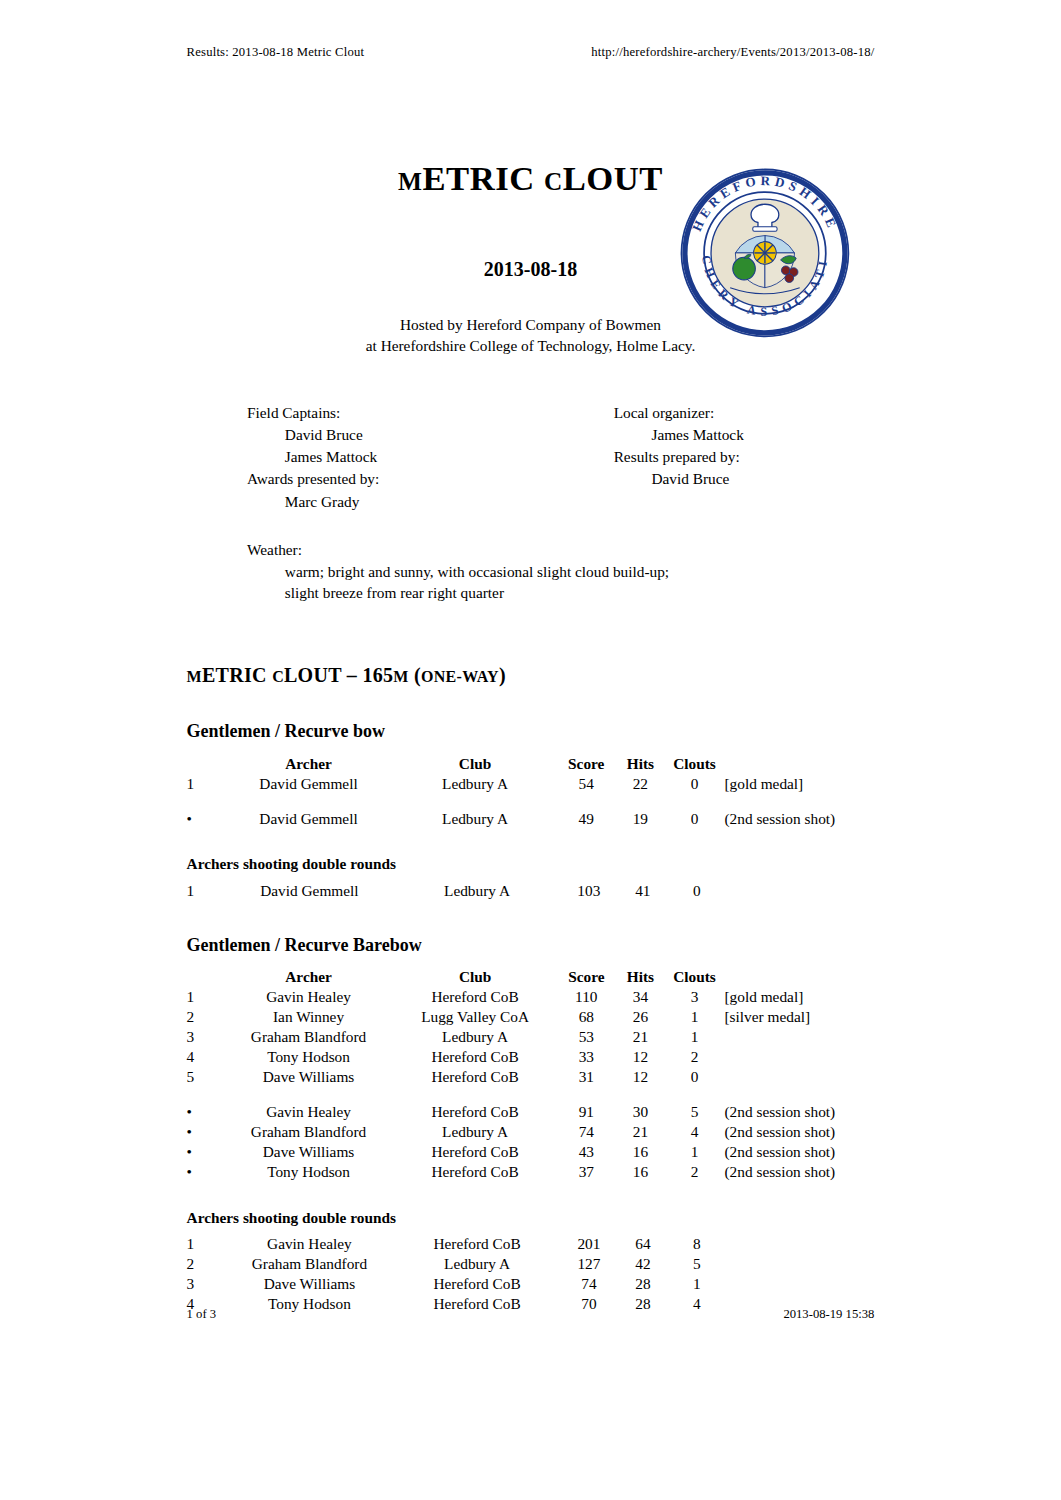Results: 2013-08-18 Metric Clout
http://herefordshire-archery/Events/2013/2013-08-18/
HEREFORDSHIRE ARCHERY ASSOCIATION
METRIC CLOUT
2013-08-18
Hosted by Hereford Company of Bowmen
at Herefordshire College of Technology, Holme Lacy.
Field Captains:
David Bruce
James Mattock
Awards presented by:
Marc Grady
Local organizer:
James Mattock
Results prepared by:
David Bruce
Weather:
warm; bright and sunny, with occasional slight cloud build-up;
slight breeze from rear right quarter
METRIC CLOUT – 165M (ONE-WAY)
Gentlemen / Recurve bow
| | Archer | Club | Score | Hits | Clouts | |
| --- | --- | --- | --- | --- | --- | --- |
| 1 | David Gemmell | Ledbury A | 54 | 22 | 0 | [gold medal] |
| • | David Gemmell | Ledbury A | 49 | 19 | 0 | (2nd session shot) |
Archers shooting double rounds
| 1 | David Gemmell | Ledbury A | 103 | 41 | 0 | |
Gentlemen / Recurve Barebow
| | Archer | Club | Score | Hits | Clouts | |
| --- | --- | --- | --- | --- | --- | --- |
| 1 | Gavin Healey | Hereford CoB | 110 | 34 | 3 | [gold medal] |
| 2 | Ian Winney | Lugg Valley CoA | 68 | 26 | 1 | [silver medal] |
| 3 | Graham Blandford | Ledbury A | 53 | 21 | 1 | |
| 4 | Tony Hodson | Hereford CoB | 33 | 12 | 2 | |
| 5 | Dave Williams | Hereford CoB | 31 | 12 | 0 | |
| • | Gavin Healey | Hereford CoB | 91 | 30 | 5 | (2nd session shot) |
| • | Graham Blandford | Ledbury A | 74 | 21 | 4 | (2nd session shot) |
| • | Dave Williams | Hereford CoB | 43 | 16 | 1 | (2nd session shot) |
| • | Tony Hodson | Hereford CoB | 37 | 16 | 2 | (2nd session shot) |
Archers shooting double rounds
| 1 | Gavin Healey | Hereford CoB | 201 | 64 | 8 | |
| 2 | Graham Blandford | Ledbury A | 127 | 42 | 5 | |
| 3 | Dave Williams | Hereford CoB | 74 | 28 | 1 | |
| 4 | Tony Hodson | Hereford CoB | 70 | 28 | 4 | |
1 of 3
2013-08-19 15:38